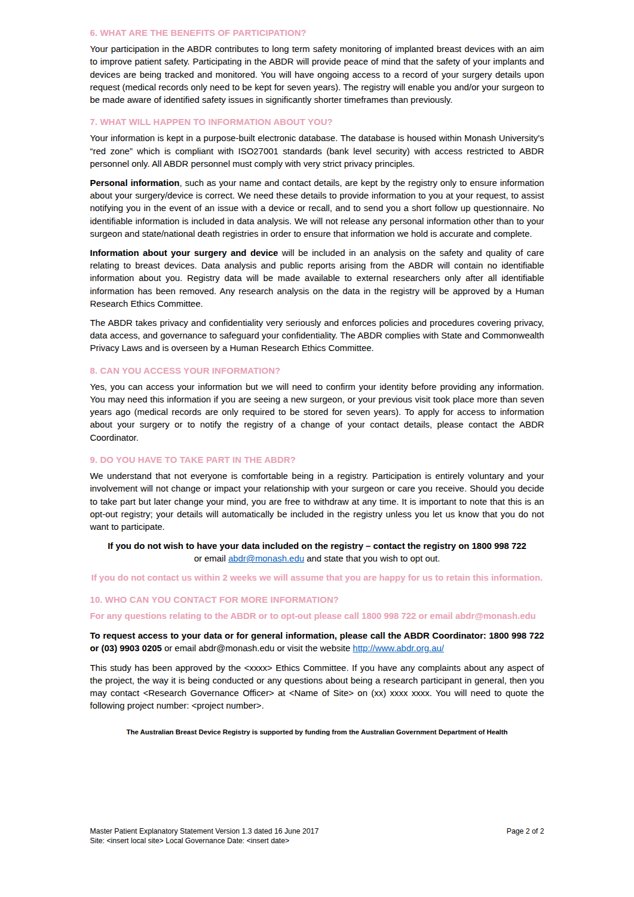6. WHAT ARE THE BENEFITS OF PARTICIPATION?
Your participation in the ABDR contributes to long term safety monitoring of implanted breast devices with an aim to improve patient safety. Participating in the ABDR will provide peace of mind that the safety of your implants and devices are being tracked and monitored. You will have ongoing access to a record of your surgery details upon request (medical records only need to be kept for seven years). The registry will enable you and/or your surgeon to be made aware of identified safety issues in significantly shorter timeframes than previously.
7. WHAT WILL HAPPEN TO INFORMATION ABOUT YOU?
Your information is kept in a purpose-built electronic database. The database is housed within Monash University's “red zone” which is compliant with ISO27001 standards (bank level security) with access restricted to ABDR personnel only. All ABDR personnel must comply with very strict privacy principles.
Personal information, such as your name and contact details, are kept by the registry only to ensure information about your surgery/device is correct. We need these details to provide information to you at your request, to assist notifying you in the event of an issue with a device or recall, and to send you a short follow up questionnaire. No identifiable information is included in data analysis. We will not release any personal information other than to your surgeon and state/national death registries in order to ensure that information we hold is accurate and complete.
Information about your surgery and device will be included in an analysis on the safety and quality of care relating to breast devices. Data analysis and public reports arising from the ABDR will contain no identifiable information about you. Registry data will be made available to external researchers only after all identifiable information has been removed. Any research analysis on the data in the registry will be approved by a Human Research Ethics Committee.
The ABDR takes privacy and confidentiality very seriously and enforces policies and procedures covering privacy, data access, and governance to safeguard your confidentiality. The ABDR complies with State and Commonwealth Privacy Laws and is overseen by a Human Research Ethics Committee.
8. CAN YOU ACCESS YOUR INFORMATION?
Yes, you can access your information but we will need to confirm your identity before providing any information. You may need this information if you are seeing a new surgeon, or your previous visit took place more than seven years ago (medical records are only required to be stored for seven years). To apply for access to information about your surgery or to notify the registry of a change of your contact details, please contact the ABDR Coordinator.
9. DO YOU HAVE TO TAKE PART IN THE ABDR?
We understand that not everyone is comfortable being in a registry. Participation is entirely voluntary and your involvement will not change or impact your relationship with your surgeon or care you receive. Should you decide to take part but later change your mind, you are free to withdraw at any time. It is important to note that this is an opt-out registry; your details will automatically be included in the registry unless you let us know that you do not want to participate.
If you do not wish to have your data included on the registry – contact the registry on 1800 998 722
or email abdr@monash.edu and state that you wish to opt out.
If you do not contact us within 2 weeks we will assume that you are happy for us to retain this information.
10. WHO CAN YOU CONTACT FOR MORE INFORMATION?
For any questions relating to the ABDR or to opt-out please call 1800 998 722 or email abdr@monash.edu
To request access to your data or for general information, please call the ABDR Coordinator: 1800 998 722 or (03) 9903 0205 or email abdr@monash.edu or visit the website http://www.abdr.org.au/
This study has been approved by the <xxxx> Ethics Committee. If you have any complaints about any aspect of the project, the way it is being conducted or any questions about being a research participant in general, then you may contact <Research Governance Officer> at <Name of Site> on (xx) xxxx xxxx. You will need to quote the following project number: <project number>.
The Australian Breast Device Registry is supported by funding from the Australian Government Department of Health
Page 2 of 2 Master Patient Explanatory Statement Version 1.3 dated 16 June 2017
Site: <insert local site> Local Governance Date: <insert date>